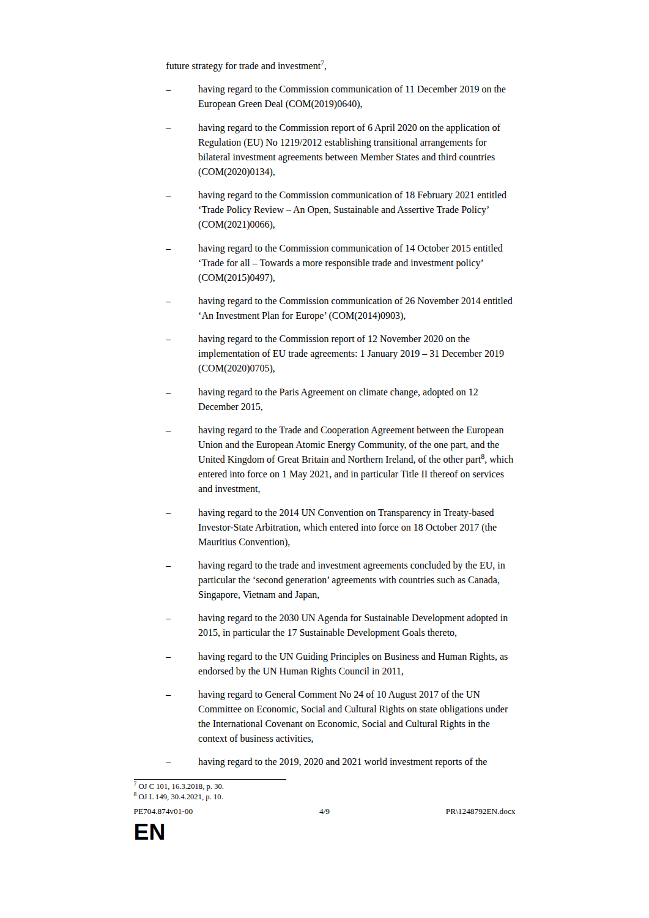future strategy for trade and investment7,
–
having regard to the Commission communication of 11 December 2019 on the European Green Deal (COM(2019)0640),
–
having regard to the Commission report of 6 April 2020 on the application of Regulation (EU) No 1219/2012 establishing transitional arrangements for bilateral investment agreements between Member States and third countries (COM(2020)0134),
–
having regard to the Commission communication of 18 February 2021 entitled ‘Trade Policy Review – An Open, Sustainable and Assertive Trade Policy’ (COM(2021)0066),
–
having regard to the Commission communication of 14 October 2015 entitled ‘Trade for all – Towards a more responsible trade and investment policy’ (COM(2015)0497),
–
having regard to the Commission communication of 26 November 2014 entitled ‘An Investment Plan for Europe’ (COM(2014)0903),
–
having regard to the Commission report of 12 November 2020 on the implementation of EU trade agreements: 1 January 2019 – 31 December 2019 (COM(2020)0705),
–
having regard to the Paris Agreement on climate change, adopted on 12 December 2015,
–
having regard to the Trade and Cooperation Agreement between the European Union and the European Atomic Energy Community, of the one part, and the United Kingdom of Great Britain and Northern Ireland, of the other part8, which entered into force on 1 May 2021, and in particular Title II thereof on services and investment,
–
having regard to the 2014 UN Convention on Transparency in Treaty-based Investor-State Arbitration, which entered into force on 18 October 2017 (the Mauritius Convention),
–
having regard to the trade and investment agreements concluded by the EU, in particular the ‘second generation’ agreements with countries such as Canada, Singapore, Vietnam and Japan,
–
having regard to the 2030 UN Agenda for Sustainable Development adopted in 2015, in particular the 17 Sustainable Development Goals thereto,
–
having regard to the UN Guiding Principles on Business and Human Rights, as endorsed by the UN Human Rights Council in 2011,
–
having regard to General Comment No 24 of 10 August 2017 of the UN Committee on Economic, Social and Cultural Rights on state obligations under the International Covenant on Economic, Social and Cultural Rights in the context of business activities,
–
having regard to the 2019, 2020 and 2021 world investment reports of the
7 OJ C 101, 16.3.2018, p. 30.
8 OJ L 149, 30.4.2021, p. 10.
PE704.874v01-00
4/9
PR\1248792EN.docx
EN